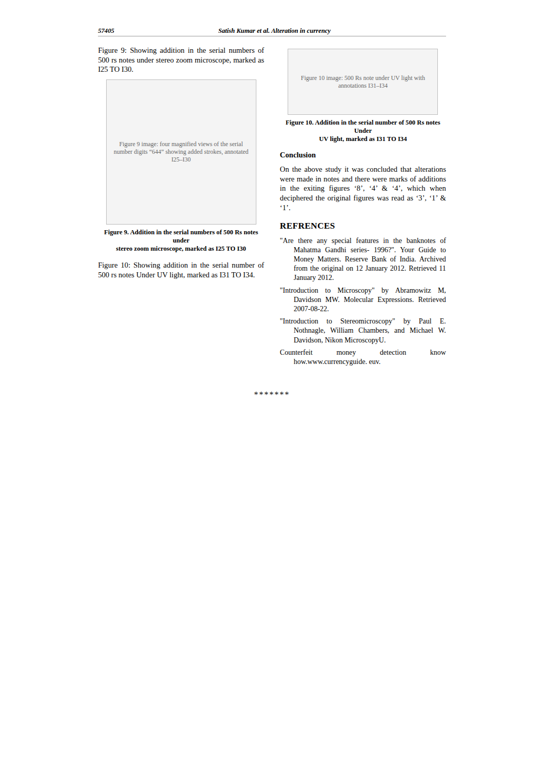57405
Satish Kumar et al. Alteration in currency
Figure 9: Showing addition in the serial numbers of 500 rs notes under stereo zoom microscope, marked as I25 TO I30.
Figure 9 image: four magnified views of the serial number digits “644” showing added strokes, annotated I25–I30
Figure 9. Addition in the serial numbers of 500 Rs notes under
stereo zoom microscope, marked as I25 TO I30
Figure 10: Showing addition in the serial number of 500 rs notes Under UV light, marked as I31 TO I34.
Figure 10 image: 500 Rs note under UV light with annotations I31–I34
Figure 10. Addition in the serial number of 500 Rs notes Under
UV light, marked as I31 TO I34
Conclusion
On the above study it was concluded that alterations were made in notes and there were marks of additions in the exiting figures ‘8’, ‘4’ & ‘4’, which when deciphered the original figures was read as ‘3’, ‘1’ & ‘1’.
REFRENCES
"Are there any special features in the banknotes of Mahatma Gandhi series- 1996?". Your Guide to Money Matters. Reserve Bank of India. Archived from the original on 12 January 2012. Retrieved 11 January 2012.
"Introduction to Microscopy" by Abramowitz M, Davidson MW. Molecular Expressions. Retrieved 2007-08-22.
"Introduction to Stereomicroscopy" by Paul E. Nothnagle, William Chambers, and Michael W. Davidson, Nikon MicroscopyU.
Counterfeit money detection know how.www.currencyguide. euv.
*******